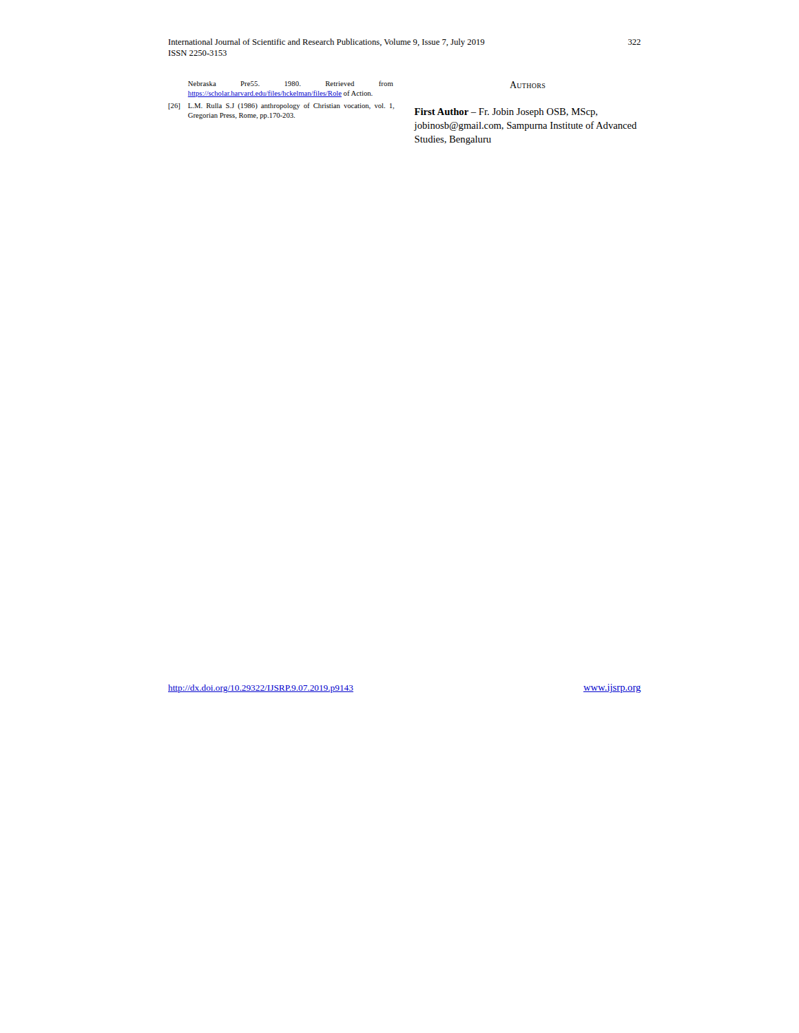International Journal of Scientific and Research Publications, Volume 9, Issue 7, July 2019
ISSN 2250-3153
322
Nebraska Pre55. 1980. Retrieved from
https://scholar.harvard.edu/files/hckelman/files/Role of Action.
[26]
L.M. Rulla S.J (1986) anthropology of Christian vocation, vol. 1, Gregorian Press, Rome, pp.170-203.
Authors
First Author – Fr. Jobin Joseph OSB, MScp, jobinosb@gmail.com, Sampurna Institute of Advanced Studies, Bengaluru
http://dx.doi.org/10.29322/IJSRP.9.07.2019.p9143
www.ijsrp.org